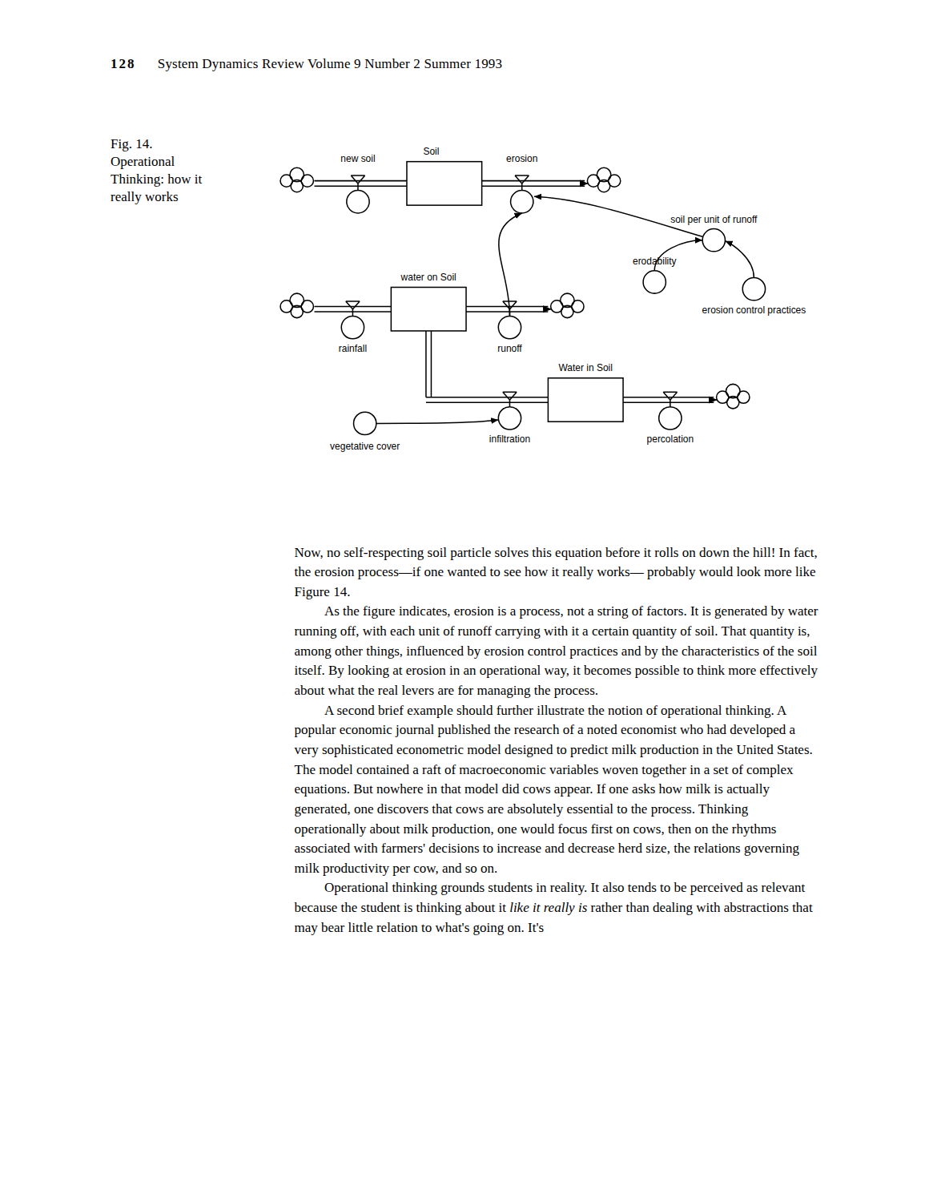128 System Dynamics Review Volume 9 Number 2 Summer 1993
Fig. 14.
Operational
Thinking: how it
really works
Soil new soil erosion water on Soil rainfall runoff soil per unit of runoff erodability erosion control practices Water in Soil infiltration percolation vegetative cover
Now, no self-respecting soil particle solves this equation before it rolls on down the hill! In fact, the erosion process—if one wanted to see how it really works— probably would look more like Figure 14.
As the figure indicates, erosion is a process, not a string of factors. It is generated by water running off, with each unit of runoff carrying with it a certain quantity of soil. That quantity is, among other things, influenced by erosion control practices and by the characteristics of the soil itself. By looking at erosion in an operational way, it becomes possible to think more effectively about what the real levers are for managing the process.
A second brief example should further illustrate the notion of operational thinking. A popular economic journal published the research of a noted economist who had developed a very sophisticated econometric model designed to predict milk production in the United States. The model contained a raft of macroeconomic variables woven together in a set of complex equations. But nowhere in that model did cows appear. If one asks how milk is actually generated, one discovers that cows are absolutely essential to the process. Thinking operationally about milk production, one would focus first on cows, then on the rhythms associated with farmers' decisions to increase and decrease herd size, the relations governing milk productivity per cow, and so on.
Operational thinking grounds students in reality. It also tends to be perceived as relevant because the student is thinking about it like it really is rather than dealing with abstractions that may bear little relation to what's going on. It's